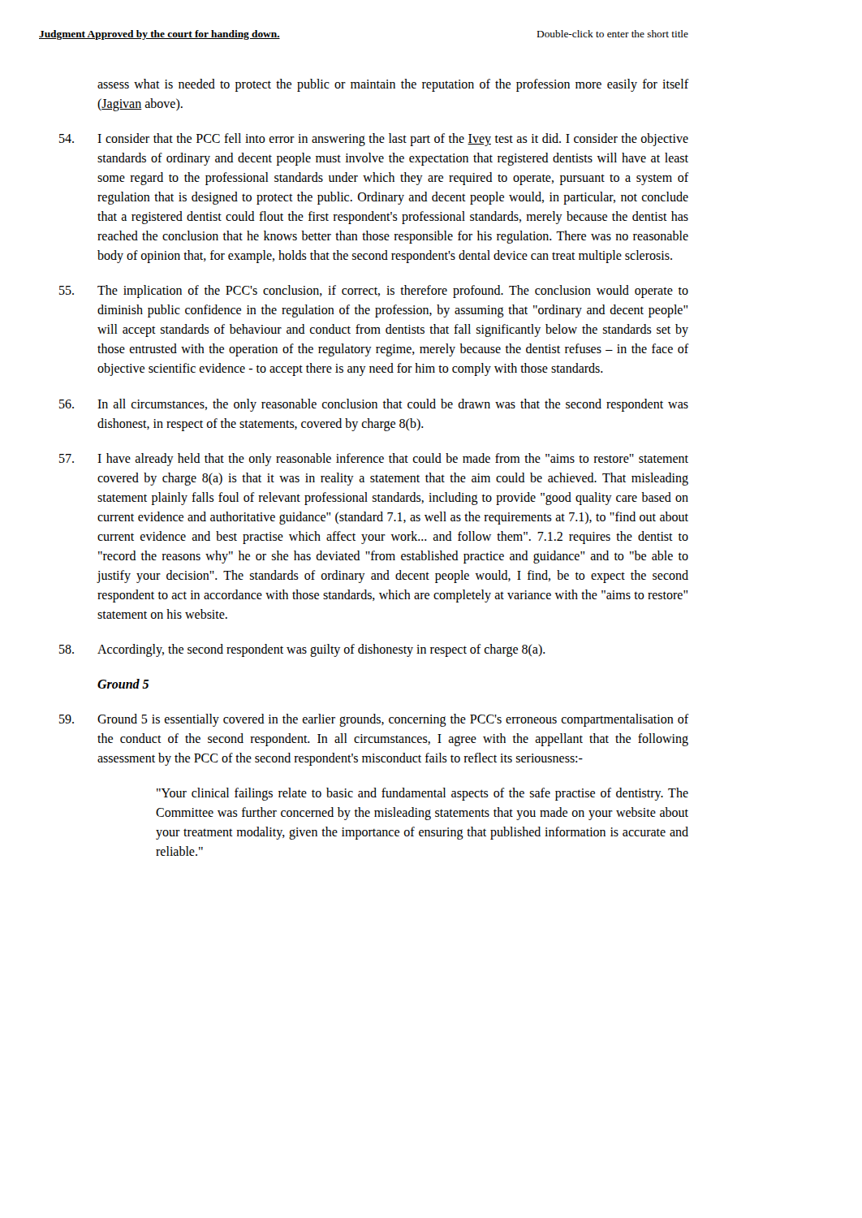Judgment Approved by the court for handing down. Double-click to enter the short title
assess what is needed to protect the public or maintain the reputation of the profession more easily for itself (Jagivan above).
54.
I consider that the PCC fell into error in answering the last part of the Ivey test as it did. I consider the objective standards of ordinary and decent people must involve the expectation that registered dentists will have at least some regard to the professional standards under which they are required to operate, pursuant to a system of regulation that is designed to protect the public. Ordinary and decent people would, in particular, not conclude that a registered dentist could flout the first respondent's professional standards, merely because the dentist has reached the conclusion that he knows better than those responsible for his regulation. There was no reasonable body of opinion that, for example, holds that the second respondent's dental device can treat multiple sclerosis.
55.
The implication of the PCC's conclusion, if correct, is therefore profound. The conclusion would operate to diminish public confidence in the regulation of the profession, by assuming that "ordinary and decent people" will accept standards of behaviour and conduct from dentists that fall significantly below the standards set by those entrusted with the operation of the regulatory regime, merely because the dentist refuses – in the face of objective scientific evidence - to accept there is any need for him to comply with those standards.
56.
In all circumstances, the only reasonable conclusion that could be drawn was that the second respondent was dishonest, in respect of the statements, covered by charge 8(b).
57.
I have already held that the only reasonable inference that could be made from the "aims to restore" statement covered by charge 8(a) is that it was in reality a statement that the aim could be achieved. That misleading statement plainly falls foul of relevant professional standards, including to provide "good quality care based on current evidence and authoritative guidance" (standard 7.1, as well as the requirements at 7.1), to "find out about current evidence and best practise which affect your work... and follow them". 7.1.2 requires the dentist to "record the reasons why" he or she has deviated "from established practice and guidance" and to "be able to justify your decision". The standards of ordinary and decent people would, I find, be to expect the second respondent to act in accordance with those standards, which are completely at variance with the "aims to restore" statement on his website.
58.
Accordingly, the second respondent was guilty of dishonesty in respect of charge 8(a).
Ground 5
59.
Ground 5 is essentially covered in the earlier grounds, concerning the PCC's erroneous compartmentalisation of the conduct of the second respondent. In all circumstances, I agree with the appellant that the following assessment by the PCC of the second respondent's misconduct fails to reflect its seriousness:-
"Your clinical failings relate to basic and fundamental aspects of the safe practise of dentistry. The Committee was further concerned by the misleading statements that you made on your website about your treatment modality, given the importance of ensuring that published information is accurate and reliable."